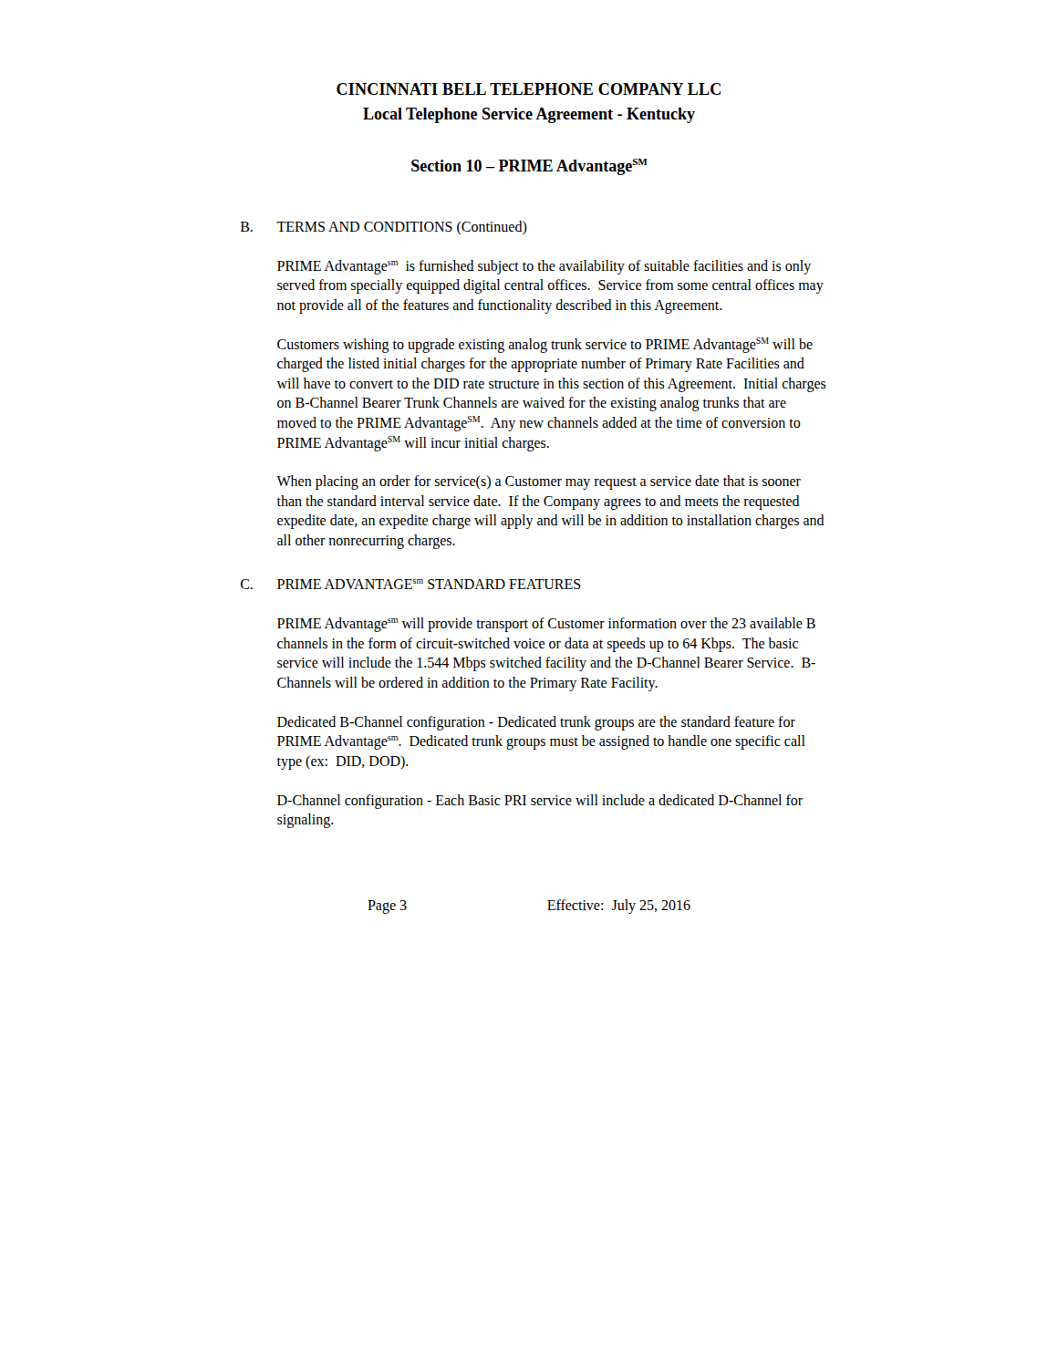CINCINNATI BELL TELEPHONE COMPANY LLC
Local Telephone Service Agreement - Kentucky
Section 10 – PRIME AdvantageSM
B.
TERMS AND CONDITIONS (Continued)
PRIME Advantagesm is furnished subject to the availability of suitable facilities and is only served from specially equipped digital central offices. Service from some central offices may not provide all of the features and functionality described in this Agreement.
Customers wishing to upgrade existing analog trunk service to PRIME AdvantageSM will be charged the listed initial charges for the appropriate number of Primary Rate Facilities and will have to convert to the DID rate structure in this section of this Agreement. Initial charges on B-Channel Bearer Trunk Channels are waived for the existing analog trunks that are moved to the PRIME AdvantageSM. Any new channels added at the time of conversion to PRIME AdvantageSM will incur initial charges.
When placing an order for service(s) a Customer may request a service date that is sooner than the standard interval service date. If the Company agrees to and meets the requested expedite date, an expedite charge will apply and will be in addition to installation charges and all other nonrecurring charges.
C.
PRIME ADVANTAGEsm STANDARD FEATURES
PRIME Advantagesm will provide transport of Customer information over the 23 available B channels in the form of circuit-switched voice or data at speeds up to 64 Kbps. The basic service will include the 1.544 Mbps switched facility and the D-Channel Bearer Service. B-Channels will be ordered in addition to the Primary Rate Facility.
Dedicated B-Channel configuration - Dedicated trunk groups are the standard feature for PRIME Advantagesm. Dedicated trunk groups must be assigned to handle one specific call type (ex: DID, DOD).
D-Channel configuration - Each Basic PRI service will include a dedicated D-Channel for signaling.
Page 3
Effective: July 25, 2016